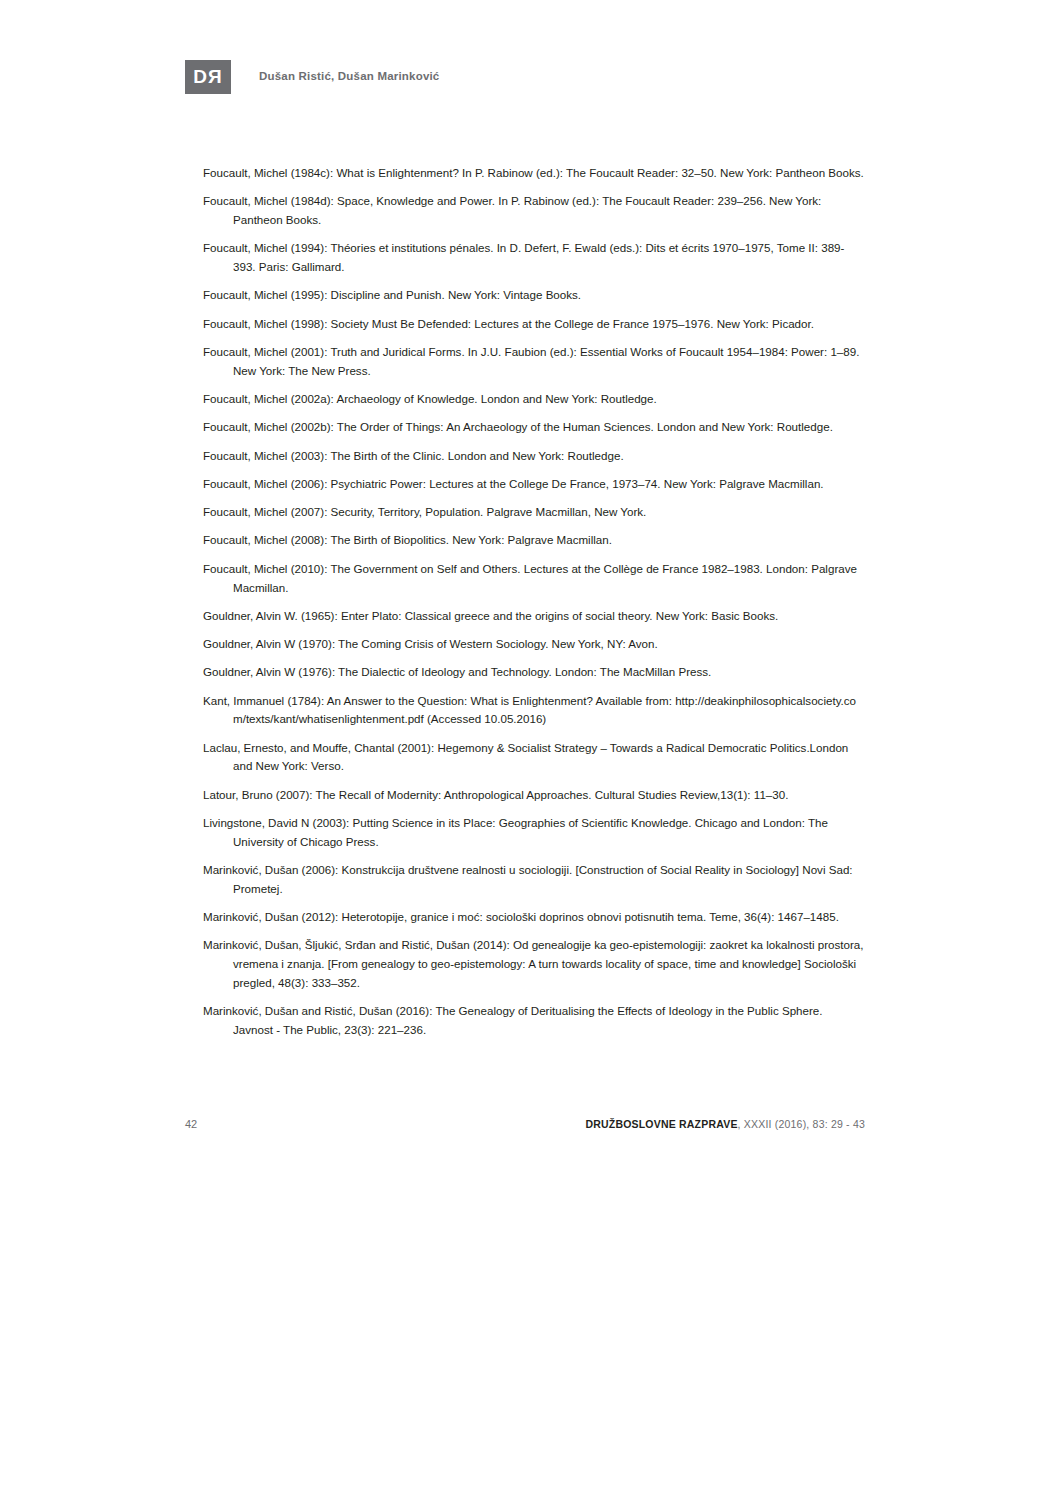DЯ
Dušan Ristić, Dušan Marinković
Foucault, Michel (1984c): What is Enlightenment? In P. Rabinow (ed.): The Foucault Reader: 32–50. New York: Pantheon Books.
Foucault, Michel (1984d): Space, Knowledge and Power. In P. Rabinow (ed.): The Foucault Reader: 239–256. New York: Pantheon Books.
Foucault, Michel (1994): Théories et institutions pénales. In D. Defert, F. Ewald (eds.): Dits et écrits 1970–1975, Tome II: 389-393. Paris: Gallimard.
Foucault, Michel (1995): Discipline and Punish. New York: Vintage Books.
Foucault, Michel (1998): Society Must Be Defended: Lectures at the College de France 1975–1976. New York: Picador.
Foucault, Michel (2001): Truth and Juridical Forms. In J.U. Faubion (ed.): Essential Works of Foucault 1954–1984: Power: 1–89. New York: The New Press.
Foucault, Michel (2002a): Archaeology of Knowledge. London and New York: Routledge.
Foucault, Michel (2002b): The Order of Things: An Archaeology of the Human Sciences. London and New York: Routledge.
Foucault, Michel (2003): The Birth of the Clinic. London and New York: Routledge.
Foucault, Michel (2006): Psychiatric Power: Lectures at the College De France, 1973–74. New York: Palgrave Macmillan.
Foucault, Michel (2007): Security, Territory, Population. Palgrave Macmillan, New York.
Foucault, Michel (2008): The Birth of Biopolitics. New York: Palgrave Macmillan.
Foucault, Michel (2010): The Government on Self and Others. Lectures at the Collège de France 1982–1983. London: Palgrave Macmillan.
Gouldner, Alvin W. (1965): Enter Plato: Classical greece and the origins of social theory. New York: Basic Books.
Gouldner, Alvin W (1970): The Coming Crisis of Western Sociology. New York, NY: Avon.
Gouldner, Alvin W (1976): The Dialectic of Ideology and Technology. London: The MacMillan Press.
Kant, Immanuel (1784): An Answer to the Question: What is Enlightenment? Available from: http://deakinphilosophicalsociety.com/texts/kant/whatisenlightenment.pdf (Accessed 10.05.2016)
Laclau, Ernesto, and Mouffe, Chantal (2001): Hegemony & Socialist Strategy – Towards a Radical Democratic Politics.London and New York: Verso.
Latour, Bruno (2007): The Recall of Modernity: Anthropological Approaches. Cultural Studies Review,13(1): 11–30.
Livingstone, David N (2003): Putting Science in its Place: Geographies of Scientific Knowledge. Chicago and London: The University of Chicago Press.
Marinković, Dušan (2006): Konstrukcija društvene realnosti u sociologiji. [Construction of Social Reality in Sociology] Novi Sad: Prometej.
Marinković, Dušan (2012): Heterotopije, granice i moć: sociološki doprinos obnovi potisnutih tema. Teme, 36(4): 1467–1485.
Marinković, Dušan, Šljukić, Srđan and Ristić, Dušan (2014): Od genealogije ka geo-epistemologiji: zaokret ka lokalnosti prostora, vremena i znanja. [From genealogy to geo-epistemology: A turn towards locality of space, time and knowledge] Sociološki pregled, 48(3): 333–352.
Marinković, Dušan and Ristić, Dušan (2016): The Genealogy of Deritualising the Effects of Ideology in the Public Sphere. Javnost - The Public, 23(3): 221–236.
42
DRUŽBOSLOVNE RAZPRAVE, XXXII (2016), 83: 29 - 43